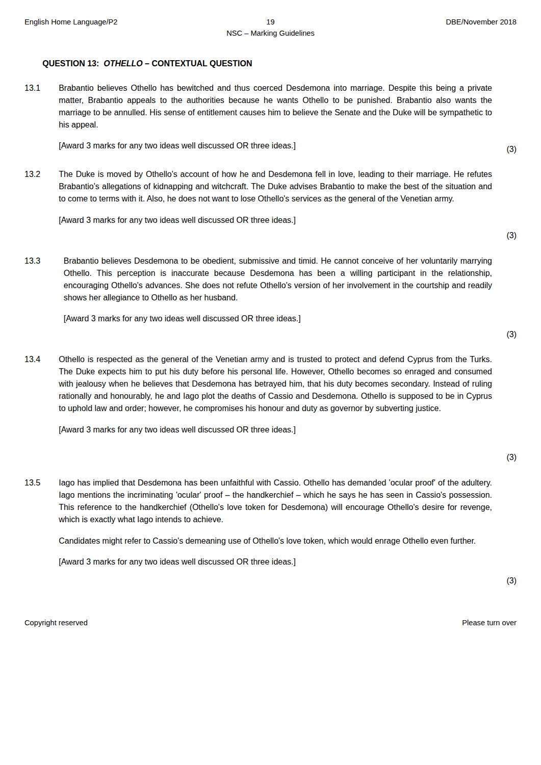English Home Language/P2
19 NSC – Marking Guidelines
DBE/November 2018
QUESTION 13: OTHELLO – CONTEXTUAL QUESTION
13.1
Brabantio believes Othello has bewitched and thus coerced Desdemona into marriage. Despite this being a private matter, Brabantio appeals to the authorities because he wants Othello to be punished. Brabantio also wants the marriage to be annulled. His sense of entitlement causes him to believe the Senate and the Duke will be sympathetic to his appeal.
[Award 3 marks for any two ideas well discussed OR three ideas.]
(3)
13.2
The Duke is moved by Othello's account of how he and Desdemona fell in love, leading to their marriage. He refutes Brabantio's allegations of kidnapping and witchcraft. The Duke advises Brabantio to make the best of the situation and to come to terms with it. Also, he does not want to lose Othello's services as the general of the Venetian army.
[Award 3 marks for any two ideas well discussed OR three ideas.]
(3)
13.3
Brabantio believes Desdemona to be obedient, submissive and timid. He cannot conceive of her voluntarily marrying Othello. This perception is inaccurate because Desdemona has been a willing participant in the relationship, encouraging Othello's advances. She does not refute Othello's version of her involvement in the courtship and readily shows her allegiance to Othello as her husband.
[Award 3 marks for any two ideas well discussed OR three ideas.]
(3)
13.4
Othello is respected as the general of the Venetian army and is trusted to protect and defend Cyprus from the Turks. The Duke expects him to put his duty before his personal life. However, Othello becomes so enraged and consumed with jealousy when he believes that Desdemona has betrayed him, that his duty becomes secondary. Instead of ruling rationally and honourably, he and Iago plot the deaths of Cassio and Desdemona. Othello is supposed to be in Cyprus to uphold law and order; however, he compromises his honour and duty as governor by subverting justice.
[Award 3 marks for any two ideas well discussed OR three ideas.]
(3)
13.5
Iago has implied that Desdemona has been unfaithful with Cassio. Othello has demanded 'ocular proof' of the adultery. Iago mentions the incriminating 'ocular' proof – the handkerchief – which he says he has seen in Cassio's possession. This reference to the handkerchief (Othello's love token for Desdemona) will encourage Othello's desire for revenge, which is exactly what Iago intends to achieve.
Candidates might refer to Cassio's demeaning use of Othello's love token, which would enrage Othello even further.
[Award 3 marks for any two ideas well discussed OR three ideas.]
(3)
Copyright reserved
Please turn over